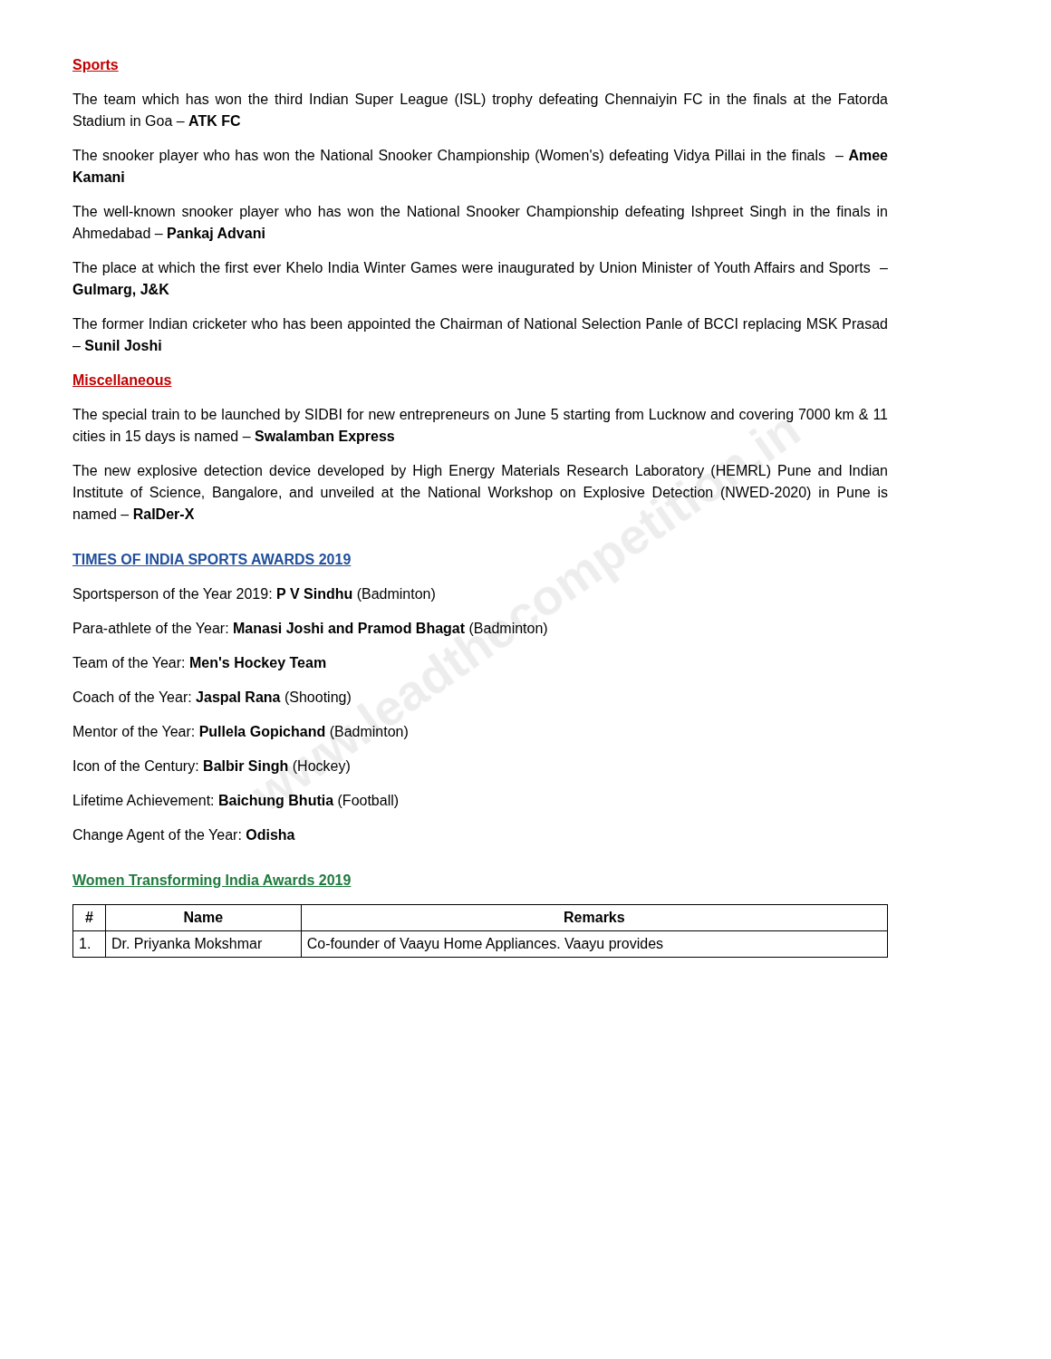www.leadthecompetition.in
Sports
The team which has won the third Indian Super League (ISL) trophy defeating Chennaiyin FC in the finals at the Fatorda Stadium in Goa – ATK FC
The snooker player who has won the National Snooker Championship (Women's) defeating Vidya Pillai in the finals – Amee Kamani
The well-known snooker player who has won the National Snooker Championship defeating Ishpreet Singh in the finals in Ahmedabad – Pankaj Advani
The place at which the first ever Khelo India Winter Games were inaugurated by Union Minister of Youth Affairs and Sports – Gulmarg, J&K
The former Indian cricketer who has been appointed the Chairman of National Selection Panle of BCCI replacing MSK Prasad – Sunil Joshi
Miscellaneous
The special train to be launched by SIDBI for new entrepreneurs on June 5 starting from Lucknow and covering 7000 km & 11 cities in 15 days is named – Swalamban Express
The new explosive detection device developed by High Energy Materials Research Laboratory (HEMRL) Pune and Indian Institute of Science, Bangalore, and unveiled at the National Workshop on Explosive Detection (NWED-2020) in Pune is named – RaIDer-X
TIMES OF INDIA SPORTS AWARDS 2019
Sportsperson of the Year 2019: P V Sindhu (Badminton)
Para-athlete of the Year: Manasi Joshi and Pramod Bhagat (Badminton)
Team of the Year: Men's Hockey Team
Coach of the Year: Jaspal Rana (Shooting)
Mentor of the Year: Pullela Gopichand (Badminton)
Icon of the Century: Balbir Singh (Hockey)
Lifetime Achievement: Baichung Bhutia (Football)
Change Agent of the Year: Odisha
Women Transforming India Awards 2019
| # | Name | Remarks |
| --- | --- | --- |
| 1. | Dr. Priyanka Mokshmar | Co-founder of Vaayu Home Appliances. Vaayu provides |